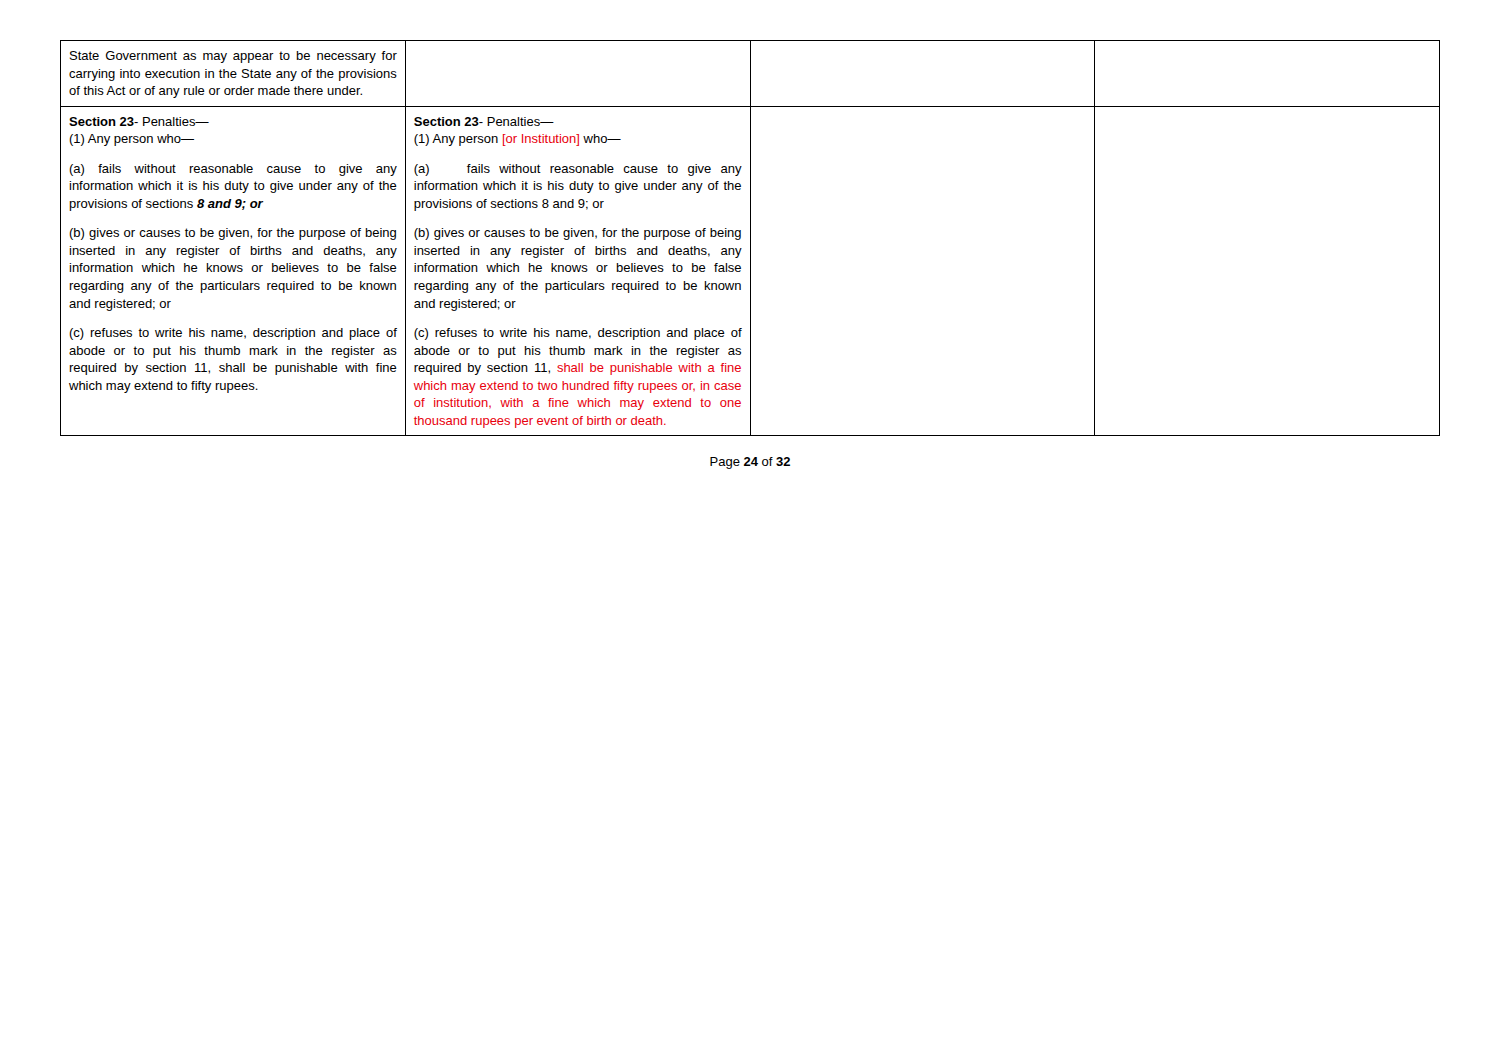| State Government as may appear to be necessary for carrying into execution in the State any of the provisions of this Act or of any rule or order made there under. | | | |
| Section 23 - Penalties— (1) Any person who— (a) fails without reasonable cause to give any information which it is his duty to give under any of the provisions of sections 8 and 9; or (b) gives or causes to be given, for the purpose of being inserted in any register of births and deaths, any information which he knows or believes to be false regarding any of the particulars required to be known and registered; or (c) refuses to write his name, description and place of abode or to put his thumb mark in the register as required by section 11, shall be punishable with fine which may extend to fifty rupees. | Section 23 - Penalties— (1) Any person [or Institution] who— (a) fails without reasonable cause to give any information which it is his duty to give under any of the provisions of sections 8 and 9; or (b) gives or causes to be given, for the purpose of being inserted in any register of births and deaths, any information which he knows or believes to be false regarding any of the particulars required to be known and registered; or (c) refuses to write his name, description and place of abode or to put his thumb mark in the register as required by section 11, shall be punishable with a fine which may extend to two hundred fifty rupees or, in case of institution, with a fine which may extend to one thousand rupees per event of birth or death. | | |
Page 24 of 32